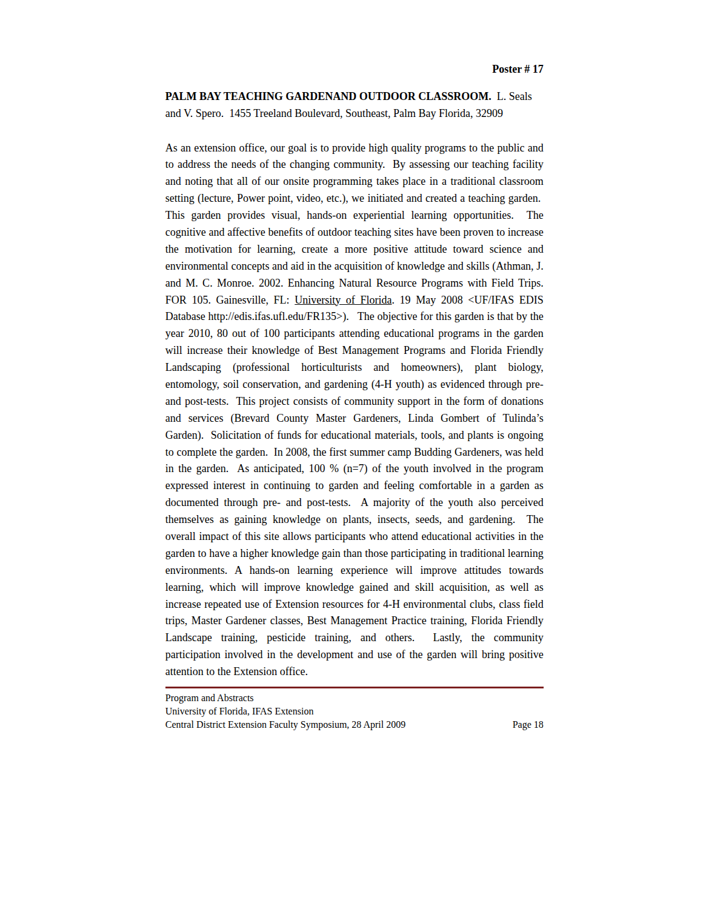Poster # 17
PALM BAY TEACHING GARDENAND OUTDOOR CLASSROOM. L. Seals and V. Spero. 1455 Treeland Boulevard, Southeast, Palm Bay Florida, 32909
As an extension office, our goal is to provide high quality programs to the public and to address the needs of the changing community. By assessing our teaching facility and noting that all of our onsite programming takes place in a traditional classroom setting (lecture, Power point, video, etc.), we initiated and created a teaching garden. This garden provides visual, hands-on experiential learning opportunities. The cognitive and affective benefits of outdoor teaching sites have been proven to increase the motivation for learning, create a more positive attitude toward science and environmental concepts and aid in the acquisition of knowledge and skills (Athman, J. and M. C. Monroe. 2002. Enhancing Natural Resource Programs with Field Trips. FOR 105. Gainesville, FL: University of Florida. 19 May 2008 <UF/IFAS EDIS Database http://edis.ifas.ufl.edu/FR135>). The objective for this garden is that by the year 2010, 80 out of 100 participants attending educational programs in the garden will increase their knowledge of Best Management Programs and Florida Friendly Landscaping (professional horticulturists and homeowners), plant biology, entomology, soil conservation, and gardening (4-H youth) as evidenced through pre- and post-tests. This project consists of community support in the form of donations and services (Brevard County Master Gardeners, Linda Gombert of Tulinda’s Garden). Solicitation of funds for educational materials, tools, and plants is ongoing to complete the garden. In 2008, the first summer camp Budding Gardeners, was held in the garden. As anticipated, 100 % (n=7) of the youth involved in the program expressed interest in continuing to garden and feeling comfortable in a garden as documented through pre- and post-tests. A majority of the youth also perceived themselves as gaining knowledge on plants, insects, seeds, and gardening. The overall impact of this site allows participants who attend educational activities in the garden to have a higher knowledge gain than those participating in traditional learning environments. A hands-on learning experience will improve attitudes towards learning, which will improve knowledge gained and skill acquisition, as well as increase repeated use of Extension resources for 4-H environmental clubs, class field trips, Master Gardener classes, Best Management Practice training, Florida Friendly Landscape training, pesticide training, and others. Lastly, the community participation involved in the development and use of the garden will bring positive attention to the Extension office.
Program and Abstracts
University of Florida, IFAS Extension
Central District Extension Faculty Symposium, 28 April 2009 Page 18